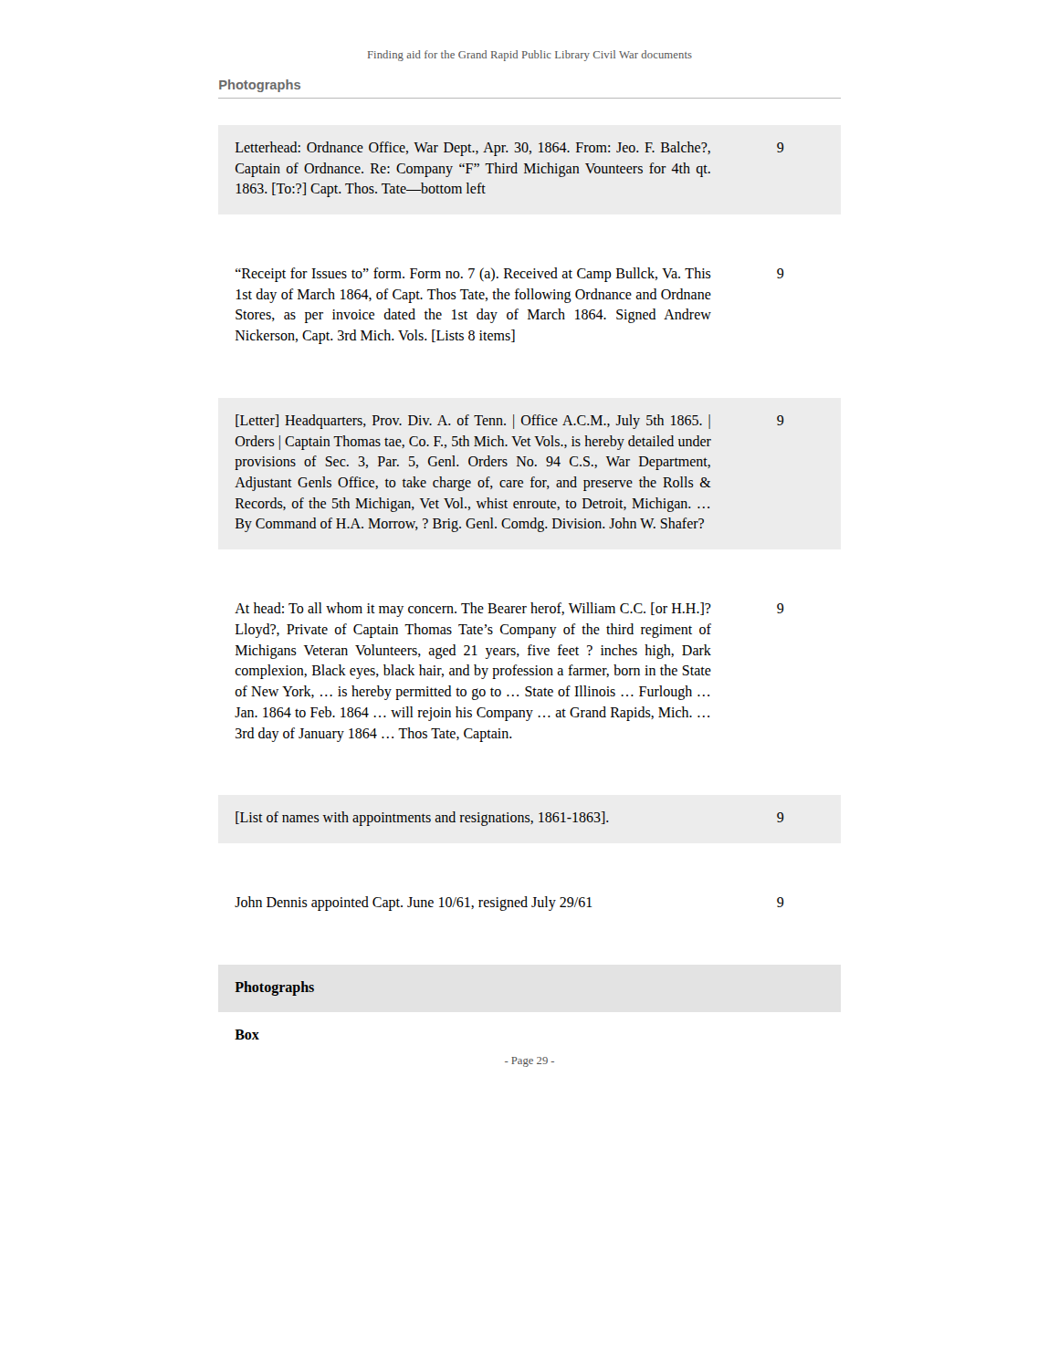Finding aid for the Grand Rapid Public Library Civil War documents
Photographs
| Letterhead: Ordnance Office, War Dept., Apr. 30, 1864. From: Jeo. F. Balche?, Captain of Ordnance. Re: Company “F” Third Michigan Vounteers for 4th qt. 1863. [To:?] Capt. Thos. Tate—bottom left | 9 |
| “Receipt for Issues to” form. Form no. 7 (a). Received at Camp Bullck, Va. This 1st day of March 1864, of Capt. Thos Tate, the following Ordnance and Ordnane Stores, as per invoice dated the 1st day of March 1864. Signed Andrew Nickerson, Capt. 3rd Mich. Vols. [Lists 8 items] | 9 |
| [Letter] Headquarters, Prov. Div. A. of Tenn. / Office A.C.M., July 5th 1865. / Orders / Captain Thomas tae, Co. F., 5th Mich. Vet Vols., is hereby detailed under provisions of Sec. 3, Par. 5, Genl. Orders No. 94 C.S., War Department, Adjustant Genls Office, to take charge of, care for, and preserve the Rolls & Records, of the 5th Michigan, Vet Vol., whist enroute, to Detroit, Michigan. … By Command of H.A. Morrow, ? Brig. Genl. Comdg. Division. John W. Shafer? | 9 |
| At head: To all whom it may concern. The Bearer herof, William C.C. [or H.H.]? Lloyd?, Private of Captain Thomas Tate’s Company of the third regiment of Michigans Veteran Volunteers, aged 21 years, five feet ? inches high, Dark complexion, Black eyes, black hair, and by profession a farmer, born in the State of New York, … is hereby permitted to go to … State of Illinois … Furlough … Jan. 1864 to Feb. 1864 … will rejoin his Company … at Grand Rapids, Mich. … 3rd day of January 1864 … Thos Tate, Captain. | 9 |
| [List of names with appointments and resignations, 1861-1863]. | 9 |
| John Dennis appointed Capt. June 10/61, resigned July 29/61 | 9 |
| Photographs | |
| Box |
- Page 29 -